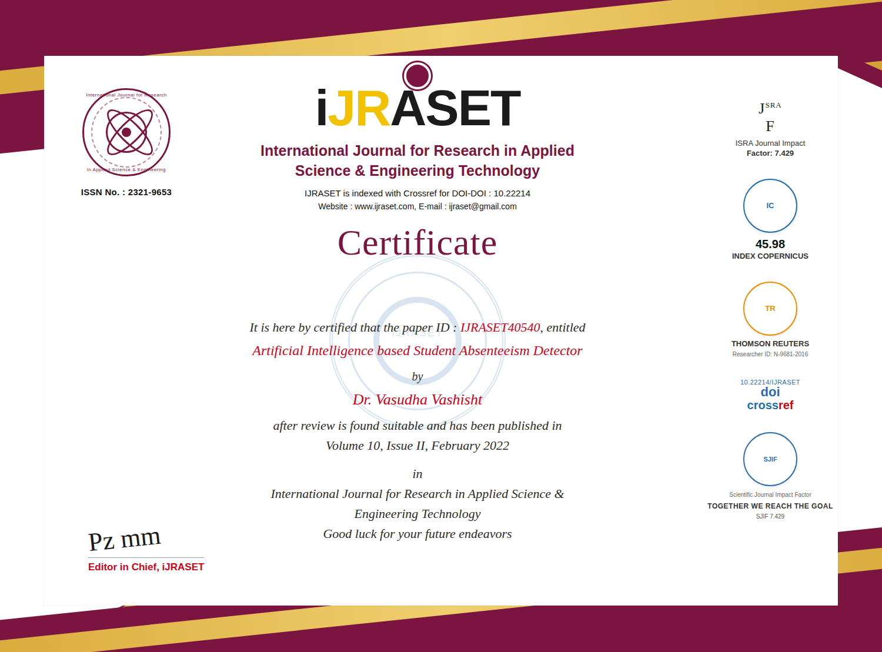International Journal for Research in Applied Science & Engineering
ISSN No. : 2321-9653
iJRASET
International Journal for Research in Applied
Science & Engineering Technology
IJRASET is indexed with Crossref for DOI-DOI : 10.22214
Website : www.ijraset.com, E-mail : ijraset@gmail.com
Certificate
IJRASET
It is here by certified that the paper ID : IJRASET40540, entitled
Artificial Intelligence based Student Absenteeism Detector by Dr. Vasudha Vashisht
after review is found suitable and has been published in
Volume 10, Issue II, February 2022
in
International Journal for Research in Applied Science &
Engineering Technology
Good luck for your future endeavors
Pz mm
Editor in Chief, iJRASET
JSRA
F
ISRA Journal Impact
Factor: 7.429
IC
45.98 INDEX COPERNICUS
TR
THOMSON REUTERS Researcher ID: N-9681-2016
10.22214/IJRASET
doi
crossref
SJIF
Scientific Journal Impact Factor TOGETHER WE REACH THE GOAL SJIF 7.429